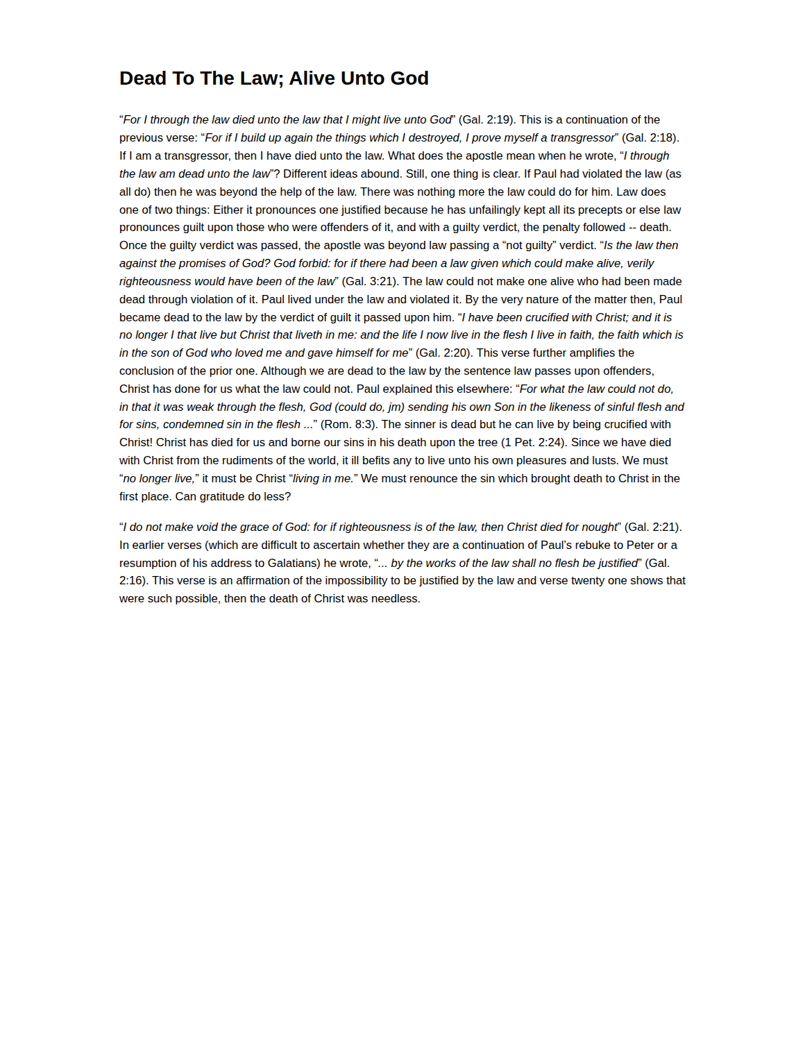Dead To The Law; Alive Unto God
“For I through the law died unto the law that I might live unto God” (Gal. 2:19). This is a continuation of the previous verse: “For if I build up again the things which I destroyed, I prove myself a transgressor” (Gal. 2:18). If I am a transgressor, then I have died unto the law. What does the apostle mean when he wrote, “I through the law am dead unto the law”? Different ideas abound. Still, one thing is clear. If Paul had violated the law (as all do) then he was beyond the help of the law. There was nothing more the law could do for him. Law does one of two things: Either it pronounces one justified because he has unfailingly kept all its precepts or else law pronounces guilt upon those who were offenders of it, and with a guilty verdict, the penalty followed -- death. Once the guilty verdict was passed, the apostle was beyond law passing a “not guilty” verdict. “Is the law then against the promises of God? God forbid: for if there had been a law given which could make alive, verily righteousness would have been of the law” (Gal. 3:21). The law could not make one alive who had been made dead through violation of it. Paul lived under the law and violated it. By the very nature of the matter then, Paul became dead to the law by the verdict of guilt it passed upon him. “I have been crucified with Christ; and it is no longer I that live but Christ that liveth in me: and the life I now live in the flesh I live in faith, the faith which is in the son of God who loved me and gave himself for me” (Gal. 2:20). This verse further amplifies the conclusion of the prior one. Although we are dead to the law by the sentence law passes upon offenders, Christ has done for us what the law could not. Paul explained this elsewhere: “For what the law could not do, in that it was weak through the flesh, God (could do, jm) sending his own Son in the likeness of sinful flesh and for sins, condemned sin in the flesh ...” (Rom. 8:3). The sinner is dead but he can live by being crucified with Christ! Christ has died for us and borne our sins in his death upon the tree (1 Pet. 2:24). Since we have died with Christ from the rudiments of the world, it ill befits any to live unto his own pleasures and lusts. We must “no longer live,” it must be Christ “living in me.” We must renounce the sin which brought death to Christ in the first place. Can gratitude do less?
“I do not make void the grace of God: for if righteousness is of the law, then Christ died for nought” (Gal. 2:21). In earlier verses (which are difficult to ascertain whether they are a continuation of Paul’s rebuke to Peter or a resumption of his address to Galatians) he wrote, “... by the works of the law shall no flesh be justified” (Gal. 2:16). This verse is an affirmation of the impossibility to be justified by the law and verse twenty one shows that were such possible, then the death of Christ was needless.